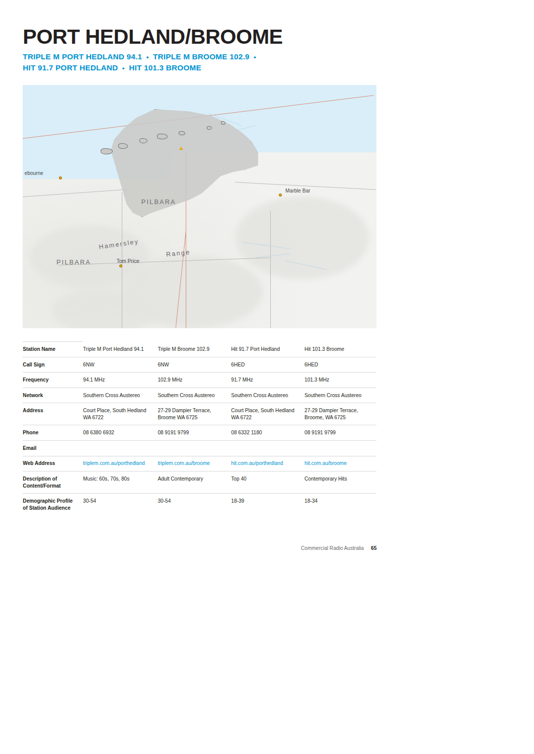Port Hedland/Broome
Triple M Port Hedland 94.1 • Triple M Broome 102.9 •
Hit 91.7 Port Hedland • Hit 101.3 Broome
ebourne
Marble Bar
PILBARA
PILBARA
Hamersley
Range
Tom Price
| Station Name | Triple M Port Hedland 94.1 | Triple M Broome 102.9 | Hit 91.7 Port Hedland | Hit 101.3 Broome |
| --- | --- | --- | --- | --- |
| Call Sign | 6NW | 6NW | 6HED | 6HED |
| Frequency | 94.1 MHz | 102.9 MHz | 91.7 MHz | 101.3 MHz |
| Network | Southern Cross Austereo | Southern Cross Austereo | Southern Cross Austereo | Southern Cross Austereo |
| Address | Court Place, South Hedland WA 6722 | 27-29 Dampier Terrace, Broome WA 6725 | Court Place, South Hedland WA 6722 | 27-29 Dampier Terrace, Broome, WA 6725 |
| Phone | 08 6380 6932 | 08 9191 9799 | 08 6332 1180 | 08 9191 9799 |
| Email | | | | |
| Web Address | triplem.com.au/porthedland | triplem.com.au/broome | hit.com.au/porthedland | hit.com.au/broome |
| Description of Content/Format | Music: 60s, 70s, 80s | Adult Contemporary | Top 40 | Contemporary Hits |
| Demographic Profile of Station Audience | 30-54 | 30-54 | 18-39 | 18-34 |
Commercial Radio Australia 65